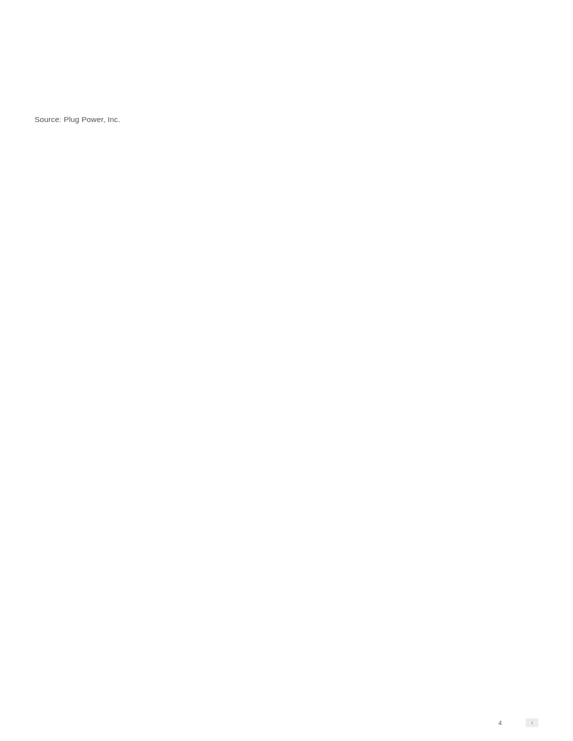Source: Plug Power, Inc.
4 ↕